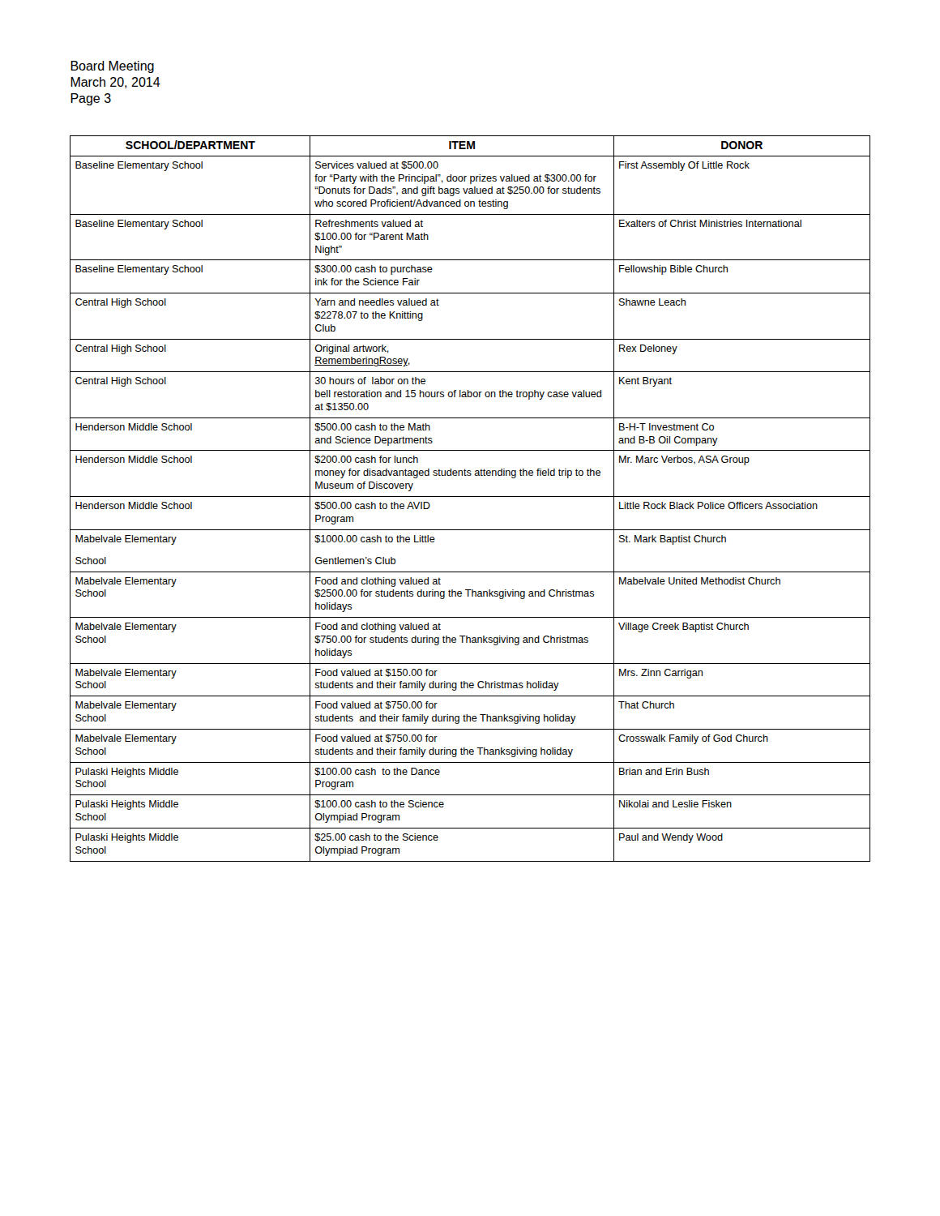Board Meeting
March 20, 2014
Page 3
| SCHOOL/DEPARTMENT | ITEM | DONOR |
| --- | --- | --- |
| Baseline Elementary School | Services valued at $500.00 for “Party with the Principal”, door prizes valued at $300.00 for “Donuts for Dads”, and gift bags valued at $250.00 for students who scored Proficient/Advanced on testing | First Assembly Of Little Rock |
| Baseline Elementary School | Refreshments valued at $100.00 for “Parent Math Night” | Exalters of Christ Ministries International |
| Baseline Elementary School | $300.00 cash to purchase ink for the Science Fair | Fellowship Bible Church |
| Central High School | Yarn and needles valued at $2278.07 to the Knitting Club | Shawne Leach |
| Central High School | Original artwork, RememberingRosey , | Rex Deloney |
| Central High School | 30 hours of labor on the bell restoration and 15 hours of labor on the trophy case valued at $1350.00 | Kent Bryant |
| Henderson Middle School | $500.00 cash to the Math and Science Departments | B-H-T Investment Co and B-B Oil Company |
| Henderson Middle School | $200.00 cash for lunch money for disadvantaged students attending the field trip to the Museum of Discovery | Mr. Marc Verbos, ASA Group |
| Henderson Middle School | $500.00 cash to the AVID Program | Little Rock Black Police Officers Association |
| Mabelvale Elementary School | $1000.00 cash to the Little Gentlemen’s Club | St. Mark Baptist Church |
| Mabelvale Elementary School | Food and clothing valued at $2500.00 for students during the Thanksgiving and Christmas holidays | Mabelvale United Methodist Church |
| Mabelvale Elementary School | Food and clothing valued at $750.00 for students during the Thanksgiving and Christmas holidays | Village Creek Baptist Church |
| Mabelvale Elementary School | Food valued at $150.00 for students and their family during the Christmas holiday | Mrs. Zinn Carrigan |
| Mabelvale Elementary School | Food valued at $750.00 for students and their family during the Thanksgiving holiday | That Church |
| Mabelvale Elementary School | Food valued at $750.00 for students and their family during the Thanksgiving holiday | Crosswalk Family of God Church |
| Pulaski Heights Middle School | $100.00 cash to the Dance Program | Brian and Erin Bush |
| Pulaski Heights Middle School | $100.00 cash to the Science Olympiad Program | Nikolai and Leslie Fisken |
| Pulaski Heights Middle School | $25.00 cash to the Science Olympiad Program | Paul and Wendy Wood |